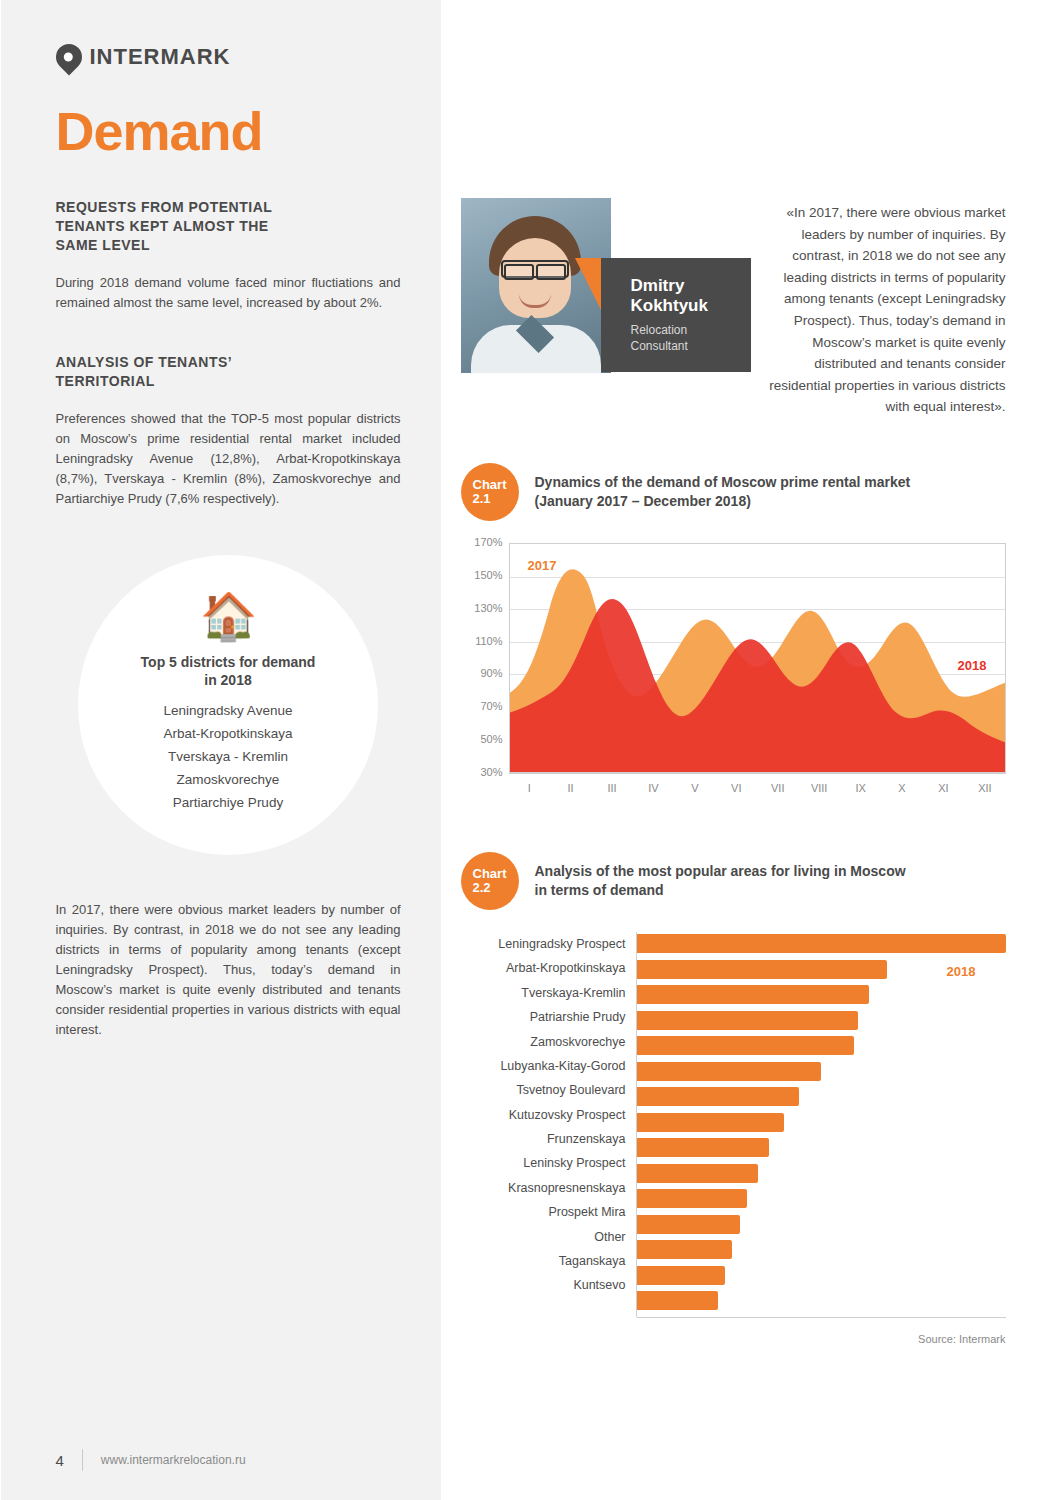INTERMARK
Demand
REQUESTS FROM POTENTIAL
TENANTS KEPT ALMOST THE
SAME LEVEL
During 2018 demand volume faced minor fluctiations and remained almost the same level, increased by about 2%.
ANALYSIS OF TENANTS’
TERRITORIAL
Preferences showed that the TOP-5 most popular districts on Moscow’s prime residential rental market included Leningradsky Avenue (12,8%), Arbat-Kropotkinskaya (8,7%), Tverskaya - Kremlin (8%), Zamoskvorechye and Partiarchiye Prudy (7,6% respectively).
🏠
Top 5 districts for demand
in 2018
Leningradsky Avenue
Arbat-Kropotkinskaya
Tverskaya - Kremlin
Zamoskvorechye
Partiarchiye Prudy
In 2017, there were obvious market leaders by number of inquiries. By contrast, in 2018 we do not see any leading districts in terms of popula­rity among tenants (except Leningradsky Prospect). Thus, today’s demand in Moscow’s market is quite evenly distributed and tenants consider residential properties in various districts with equal interest.
Dmitry
Kokhtyuk Relocation
Consultant
«In 2017, there were obvious market leaders by number of inquiries. By contrast, in 2018 we do not see any leading districts in terms of popularity among tenants (except Leningradsky Prospect). Thus, today’s demand in Moscow’s market is quite evenly distributed and tenants consider residential properties in various districts with equal interest».
Chart
2.1
Dynamics of the demand of Moscow prime rental market
(January 2017 – December 2018)
170% 150% 130% 110% 90% 70% 50% 30%
2017
2018
III III IV VVI VII VIII IX XXI XII
Chart
2.2
Analysis of the most popular areas for living in Moscow
in terms of demand
Leningradsky Prospect
Arbat-Kropotkinskaya
Tverskaya-Kremlin
Patriarshie Prudy
Zamoskvorechye
Lubyanka-Kitay-Gorod
Tsvetnoy Boulevard
Kutuzovsky Prospect
Frunzenskaya
Leninsky Prospect
Krasnopresnenskaya
Prospekt Mira
Other
Taganskaya
Kuntsevo
2018
Source: Intermark
4 www.intermarkrelocation.ru